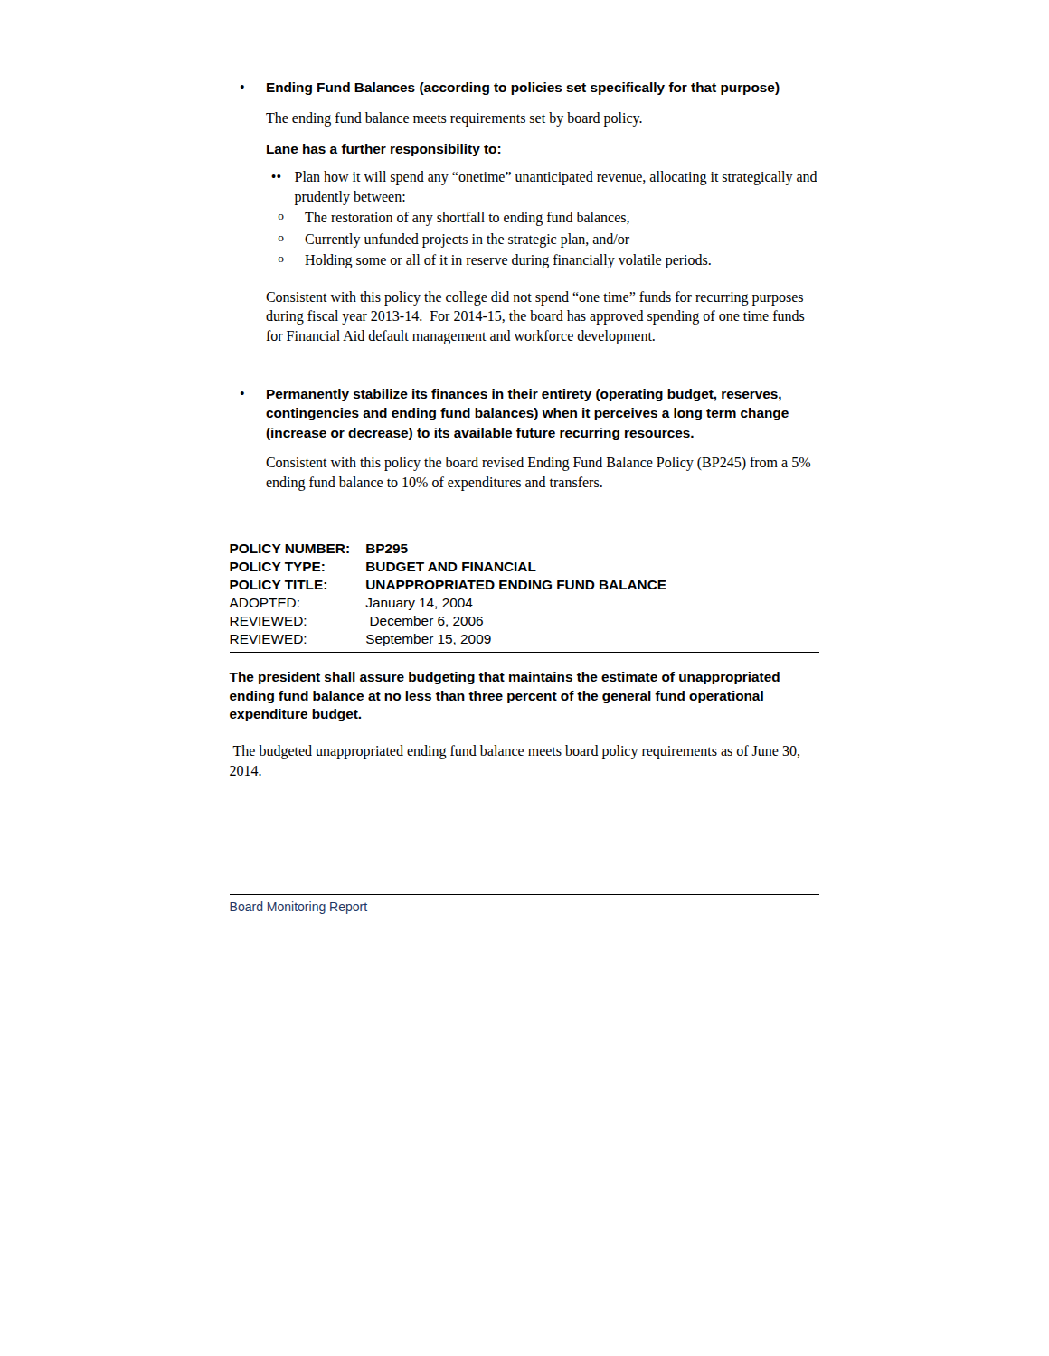Ending Fund Balances (according to policies set specifically for that purpose)
The ending fund balance meets requirements set by board policy.
Lane has a further responsibility to:
• Plan how it will spend any “onetime” unanticipated revenue, allocating it strategically and prudently between:
The restoration of any shortfall to ending fund balances,
Currently unfunded projects in the strategic plan, and/or
Holding some or all of it in reserve during financially volatile periods.
Consistent with this policy the college did not spend “one time” funds for recurring purposes during fiscal year 2013-14. For 2014-15, the board has approved spending of one time funds for Financial Aid default management and workforce development.
Permanently stabilize its finances in their entirety (operating budget, reserves, contingencies and ending fund balances) when it perceives a long term change (increase or decrease) to its available future recurring resources.
Consistent with this policy the board revised Ending Fund Balance Policy (BP245) from a 5% ending fund balance to 10% of expenditures and transfers.
| POLICY NUMBER: | BP295 |
| POLICY TYPE: | BUDGET AND FINANCIAL |
| POLICY TITLE: | UNAPPROPRIATED ENDING FUND BALANCE |
| ADOPTED: | January 14, 2004 |
| REVIEWED: | December 6, 2006 |
| REVIEWED: | September 15, 2009 |
The president shall assure budgeting that maintains the estimate of unappropriated ending fund balance at no less than three percent of the general fund operational expenditure budget.
The budgeted unappropriated ending fund balance meets board policy requirements as of June 30, 2014.
Board Monitoring Report